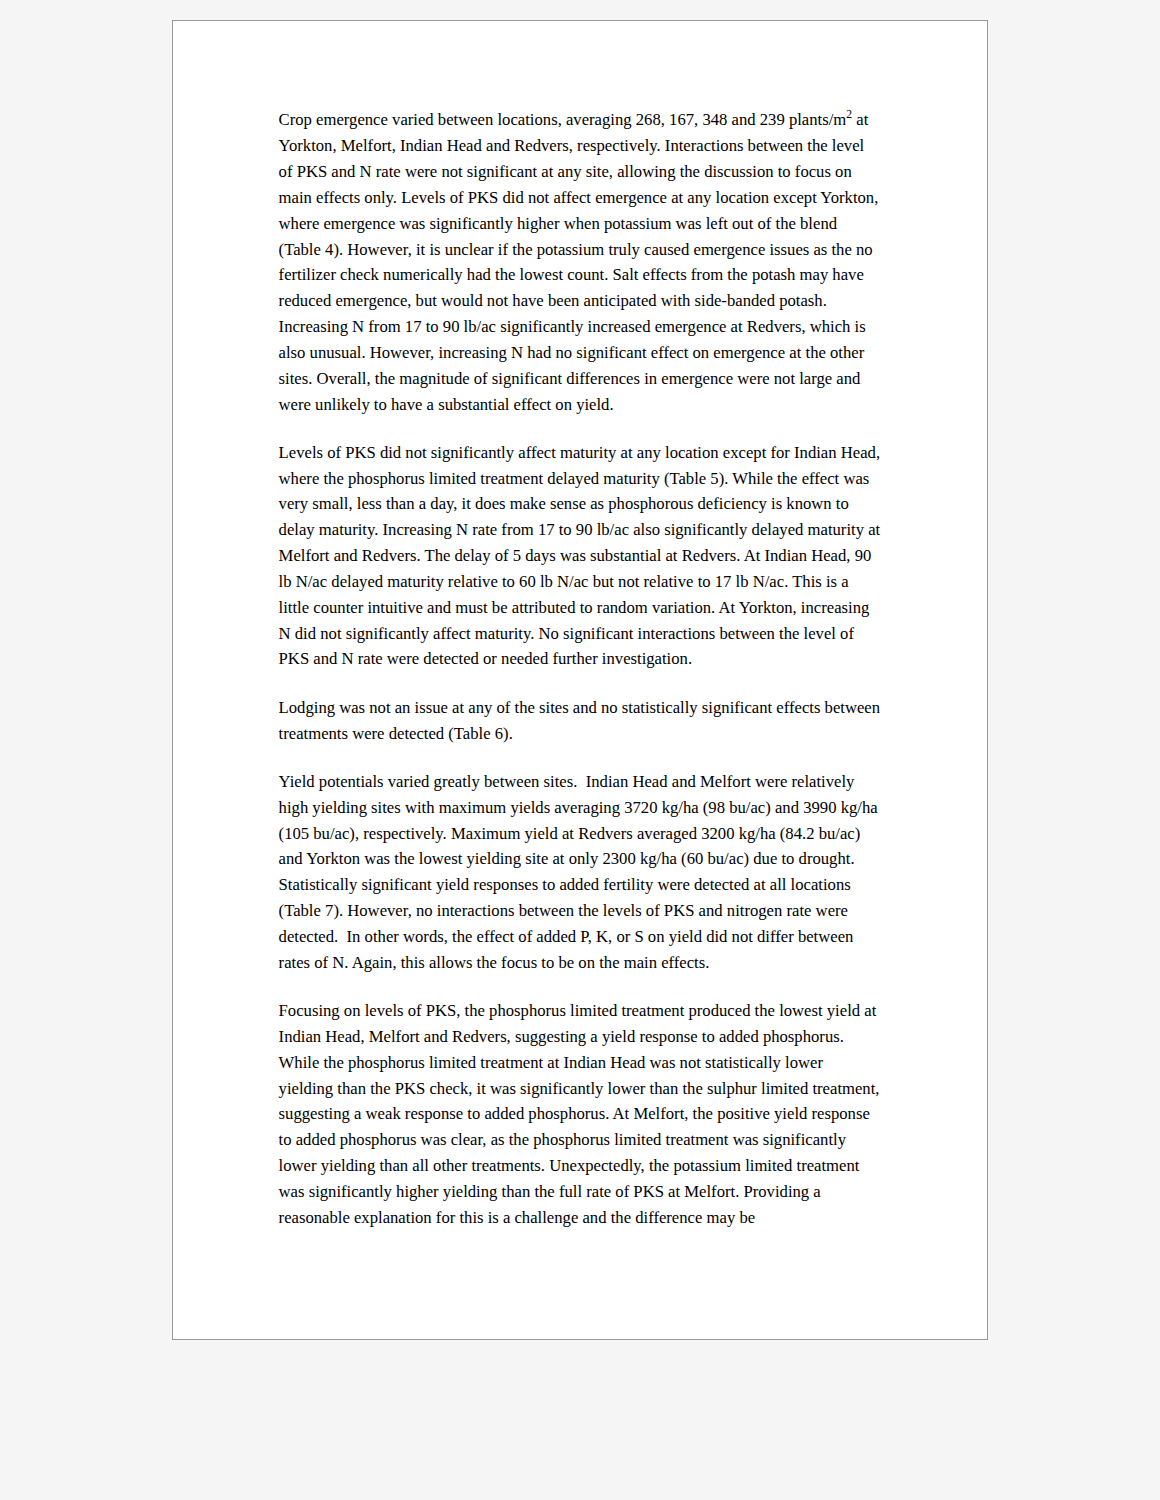Crop emergence varied between locations, averaging 268, 167, 348 and 239 plants/m2 at Yorkton, Melfort, Indian Head and Redvers, respectively. Interactions between the level of PKS and N rate were not significant at any site, allowing the discussion to focus on main effects only. Levels of PKS did not affect emergence at any location except Yorkton, where emergence was significantly higher when potassium was left out of the blend (Table 4). However, it is unclear if the potassium truly caused emergence issues as the no fertilizer check numerically had the lowest count. Salt effects from the potash may have reduced emergence, but would not have been anticipated with side-banded potash. Increasing N from 17 to 90 lb/ac significantly increased emergence at Redvers, which is also unusual. However, increasing N had no significant effect on emergence at the other sites. Overall, the magnitude of significant differences in emergence were not large and were unlikely to have a substantial effect on yield.
Levels of PKS did not significantly affect maturity at any location except for Indian Head, where the phosphorus limited treatment delayed maturity (Table 5). While the effect was very small, less than a day, it does make sense as phosphorous deficiency is known to delay maturity. Increasing N rate from 17 to 90 lb/ac also significantly delayed maturity at Melfort and Redvers. The delay of 5 days was substantial at Redvers. At Indian Head, 90 lb N/ac delayed maturity relative to 60 lb N/ac but not relative to 17 lb N/ac. This is a little counter intuitive and must be attributed to random variation. At Yorkton, increasing N did not significantly affect maturity. No significant interactions between the level of PKS and N rate were detected or needed further investigation.
Lodging was not an issue at any of the sites and no statistically significant effects between treatments were detected (Table 6).
Yield potentials varied greatly between sites. Indian Head and Melfort were relatively high yielding sites with maximum yields averaging 3720 kg/ha (98 bu/ac) and 3990 kg/ha (105 bu/ac), respectively. Maximum yield at Redvers averaged 3200 kg/ha (84.2 bu/ac) and Yorkton was the lowest yielding site at only 2300 kg/ha (60 bu/ac) due to drought. Statistically significant yield responses to added fertility were detected at all locations (Table 7). However, no interactions between the levels of PKS and nitrogen rate were detected. In other words, the effect of added P, K, or S on yield did not differ between rates of N. Again, this allows the focus to be on the main effects.
Focusing on levels of PKS, the phosphorus limited treatment produced the lowest yield at Indian Head, Melfort and Redvers, suggesting a yield response to added phosphorus. While the phosphorus limited treatment at Indian Head was not statistically lower yielding than the PKS check, it was significantly lower than the sulphur limited treatment, suggesting a weak response to added phosphorus. At Melfort, the positive yield response to added phosphorus was clear, as the phosphorus limited treatment was significantly lower yielding than all other treatments. Unexpectedly, the potassium limited treatment was significantly higher yielding than the full rate of PKS at Melfort. Providing a reasonable explanation for this is a challenge and the difference may be